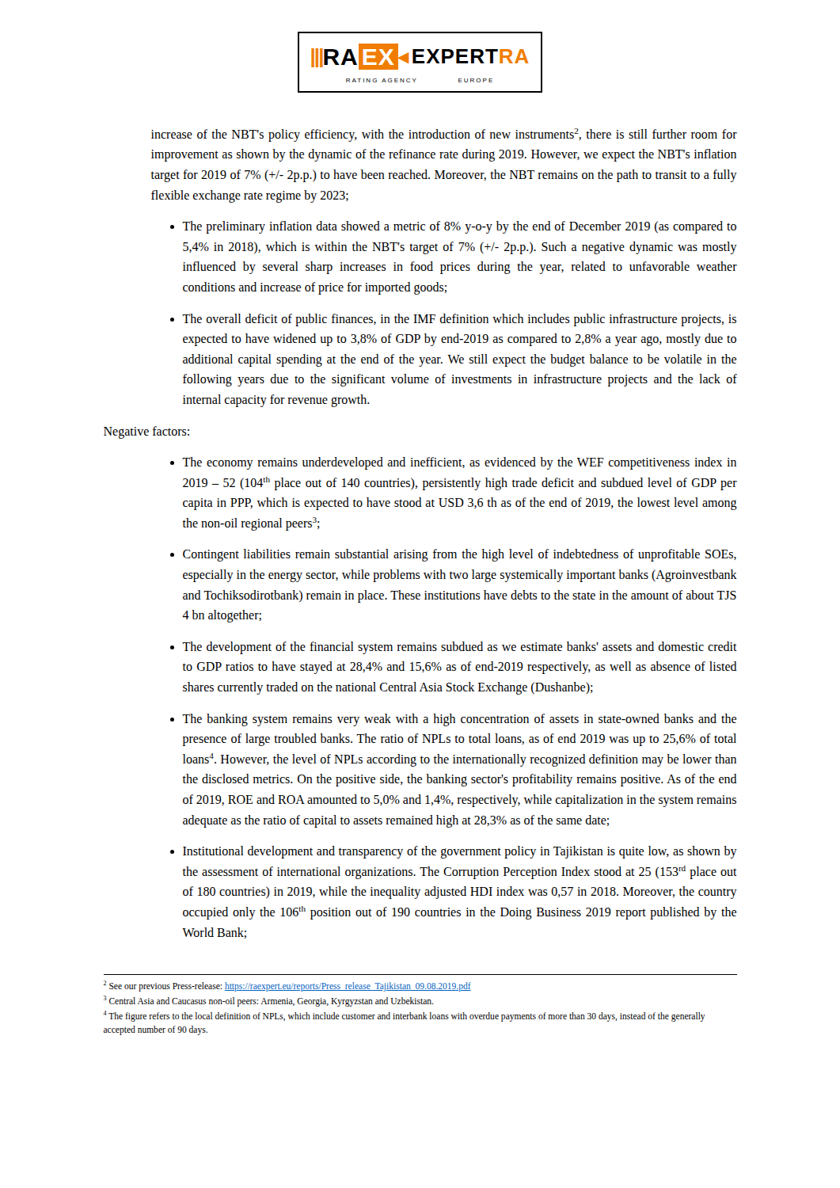|||RAEX◂EXPERT RA RATING AGENCY EUROPE
increase of the NBT's policy efficiency, with the introduction of new instruments2, there is still further room for improvement as shown by the dynamic of the refinance rate during 2019. However, we expect the NBT's inflation target for 2019 of 7% (+/- 2p.p.) to have been reached. Moreover, the NBT remains on the path to transit to a fully flexible exchange rate regime by 2023;
The preliminary inflation data showed a metric of 8% y-o-y by the end of December 2019 (as compared to 5,4% in 2018), which is within the NBT's target of 7% (+/- 2p.p.). Such a negative dynamic was mostly influenced by several sharp increases in food prices during the year, related to unfavorable weather conditions and increase of price for imported goods;
The overall deficit of public finances, in the IMF definition which includes public infrastructure projects, is expected to have widened up to 3,8% of GDP by end-2019 as compared to 2,8% a year ago, mostly due to additional capital spending at the end of the year. We still expect the budget balance to be volatile in the following years due to the significant volume of investments in infrastructure projects and the lack of internal capacity for revenue growth.
Negative factors:
The economy remains underdeveloped and inefficient, as evidenced by the WEF competitiveness index in 2019 – 52 (104th place out of 140 countries), persistently high trade deficit and subdued level of GDP per capita in PPP, which is expected to have stood at USD 3,6 th as of the end of 2019, the lowest level among the non-oil regional peers3;
Contingent liabilities remain substantial arising from the high level of indebtedness of unprofitable SOEs, especially in the energy sector, while problems with two large systemically important banks (Agroinvestbank and Tochiksodirotbank) remain in place. These institutions have debts to the state in the amount of about TJS 4 bn altogether;
The development of the financial system remains subdued as we estimate banks' assets and domestic credit to GDP ratios to have stayed at 28,4% and 15,6% as of end-2019 respectively, as well as absence of listed shares currently traded on the national Central Asia Stock Exchange (Dushanbe);
The banking system remains very weak with a high concentration of assets in state-owned banks and the presence of large troubled banks. The ratio of NPLs to total loans, as of end 2019 was up to 25,6% of total loans4. However, the level of NPLs according to the internationally recognized definition may be lower than the disclosed metrics. On the positive side, the banking sector's profitability remains positive. As of the end of 2019, ROE and ROA amounted to 5,0% and 1,4%, respectively, while capitalization in the system remains adequate as the ratio of capital to assets remained high at 28,3% as of the same date;
Institutional development and transparency of the government policy in Tajikistan is quite low, as shown by the assessment of international organizations. The Corruption Perception Index stood at 25 (153rd place out of 180 countries) in 2019, while the inequality adjusted HDI index was 0,57 in 2018. Moreover, the country occupied only the 106th position out of 190 countries in the Doing Business 2019 report published by the World Bank;
2 See our previous Press-release: https://raexpert.eu/reports/Press_release_Tajikistan_09.08.2019.pdf
3 Central Asia and Caucasus non-oil peers: Armenia, Georgia, Kyrgyzstan and Uzbekistan.
4 The figure refers to the local definition of NPLs, which include customer and interbank loans with overdue payments of more than 30 days, instead of the generally accepted number of 90 days.